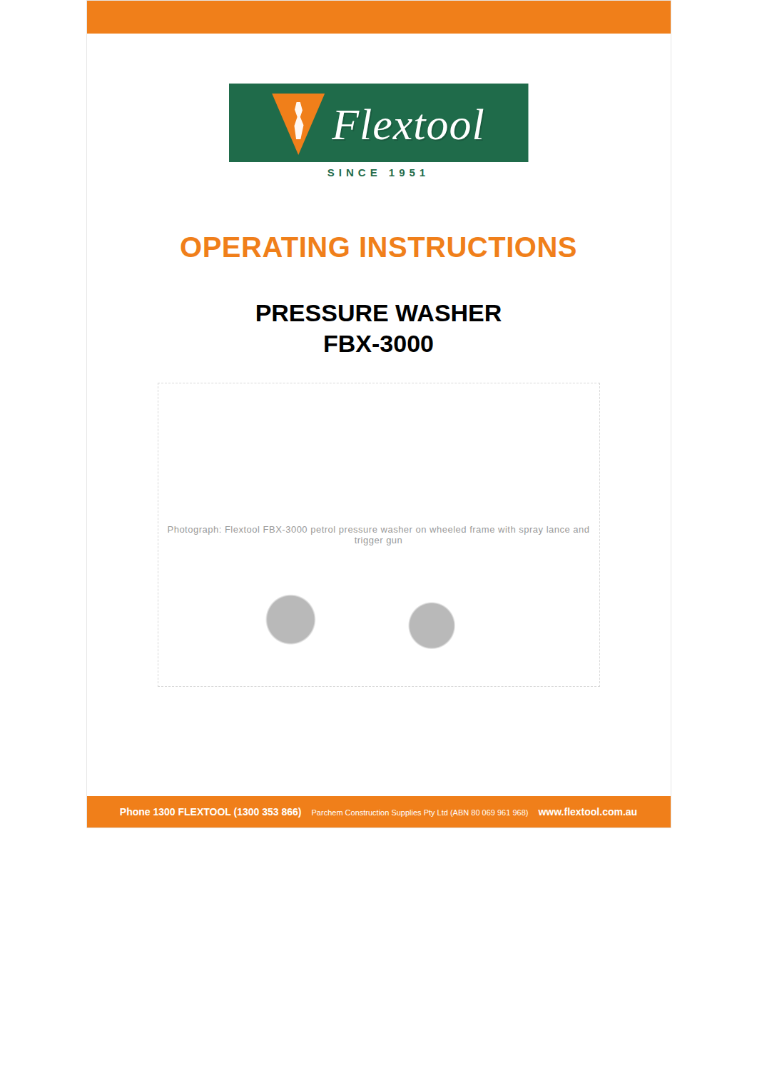Flextool
SINCE 1951
OPERATING INSTRUCTIONS
PRESSURE WASHER
FBX-3000
Photograph: Flextool FBX-3000 petrol pressure washer on wheeled frame with spray lance and trigger gun
Phone 1300 FLEXTOOL (1300 353 866) Parchem Construction Supplies Pty Ltd (ABN 80 069 961 968) www.flextool.com.au